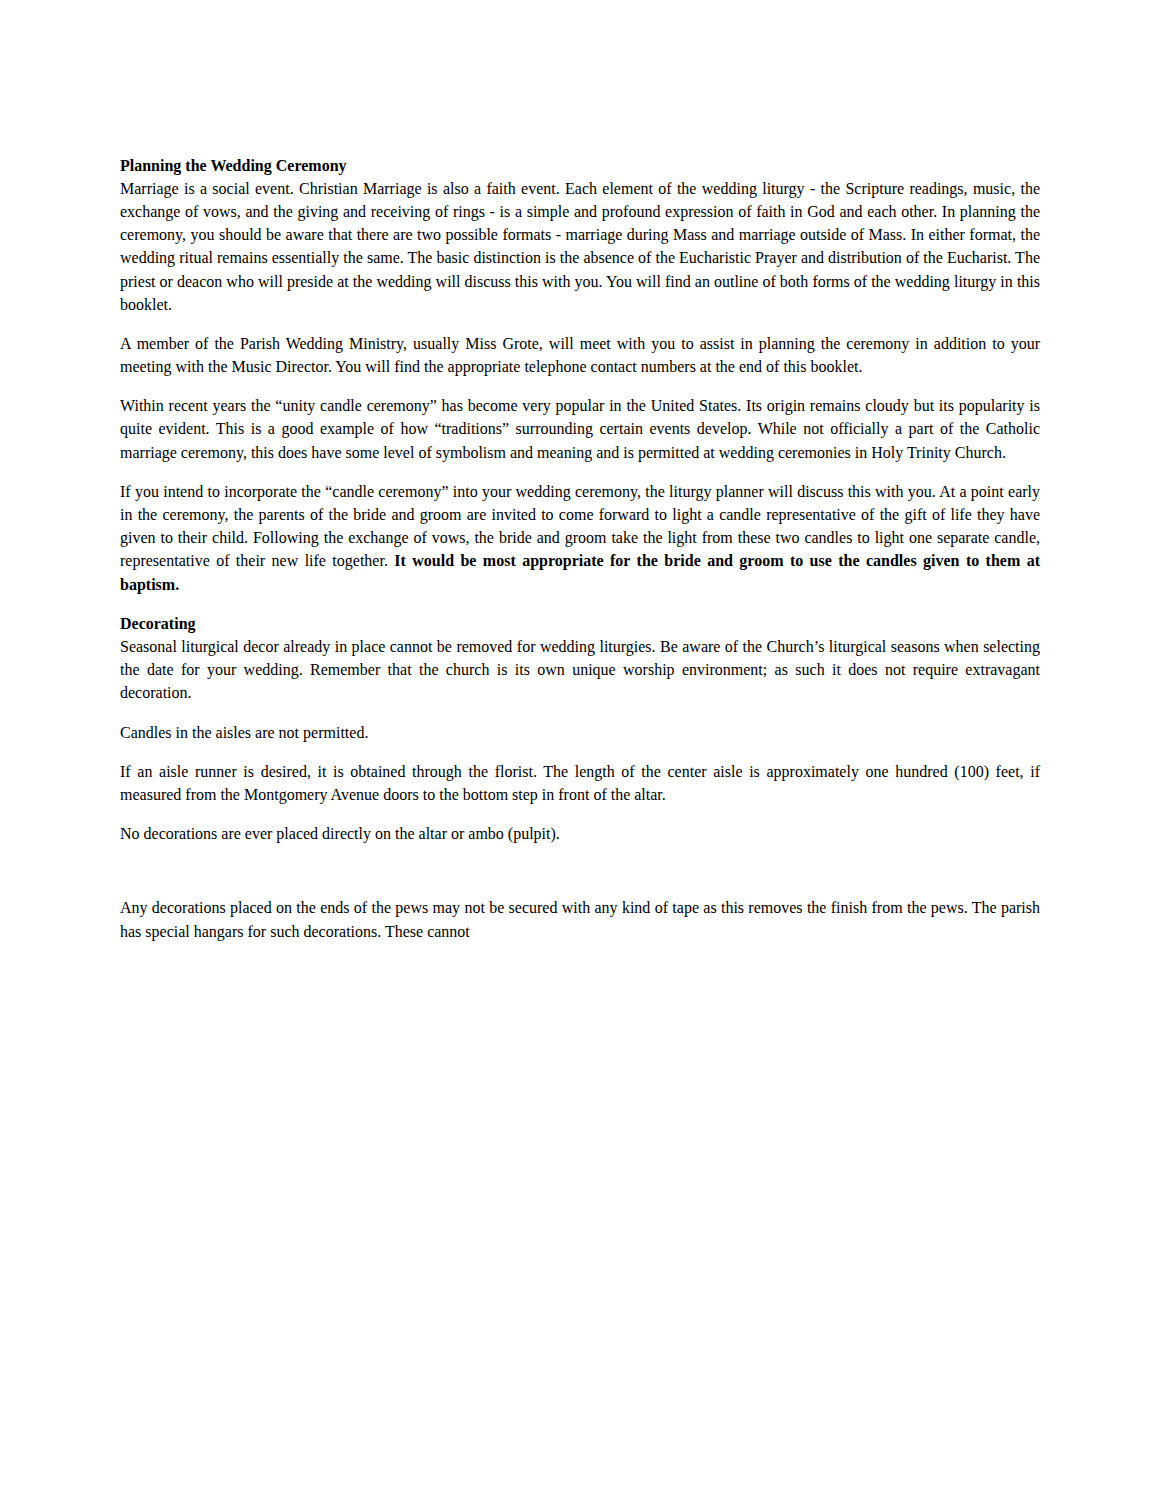Planning the Wedding Ceremony
Marriage is a social event. Christian Marriage is also a faith event. Each element of the wedding liturgy - the Scripture readings, music, the exchange of vows, and the giving and receiving of rings - is a simple and profound expression of faith in God and each other. In planning the ceremony, you should be aware that there are two possible formats - marriage during Mass and marriage outside of Mass. In either format, the wedding ritual remains essentially the same. The basic distinction is the absence of the Eucharistic Prayer and distribution of the Eucharist. The priest or deacon who will preside at the wedding will discuss this with you. You will find an outline of both forms of the wedding liturgy in this booklet.
A member of the Parish Wedding Ministry, usually Miss Grote, will meet with you to assist in planning the ceremony in addition to your meeting with the Music Director. You will find the appropriate telephone contact numbers at the end of this booklet.
Within recent years the “unity candle ceremony” has become very popular in the United States. Its origin remains cloudy but its popularity is quite evident. This is a good example of how “traditions” surrounding certain events develop. While not officially a part of the Catholic marriage ceremony, this does have some level of symbolism and meaning and is permitted at wedding ceremonies in Holy Trinity Church.
If you intend to incorporate the “candle ceremony” into your wedding ceremony, the liturgy planner will discuss this with you. At a point early in the ceremony, the parents of the bride and groom are invited to come forward to light a candle representative of the gift of life they have given to their child. Following the exchange of vows, the bride and groom take the light from these two candles to light one separate candle, representative of their new life together. It would be most appropriate for the bride and groom to use the candles given to them at baptism.
Decorating
Seasonal liturgical decor already in place cannot be removed for wedding liturgies. Be aware of the Church’s liturgical seasons when selecting the date for your wedding. Remember that the church is its own unique worship environment; as such it does not require extravagant decoration.
Candles in the aisles are not permitted.
If an aisle runner is desired, it is obtained through the florist. The length of the center aisle is approximately one hundred (100) feet, if measured from the Montgomery Avenue doors to the bottom step in front of the altar.
No decorations are ever placed directly on the altar or ambo (pulpit).
Any decorations placed on the ends of the pews may not be secured with any kind of tape as this removes the finish from the pews. The parish has special hangars for such decorations. These cannot